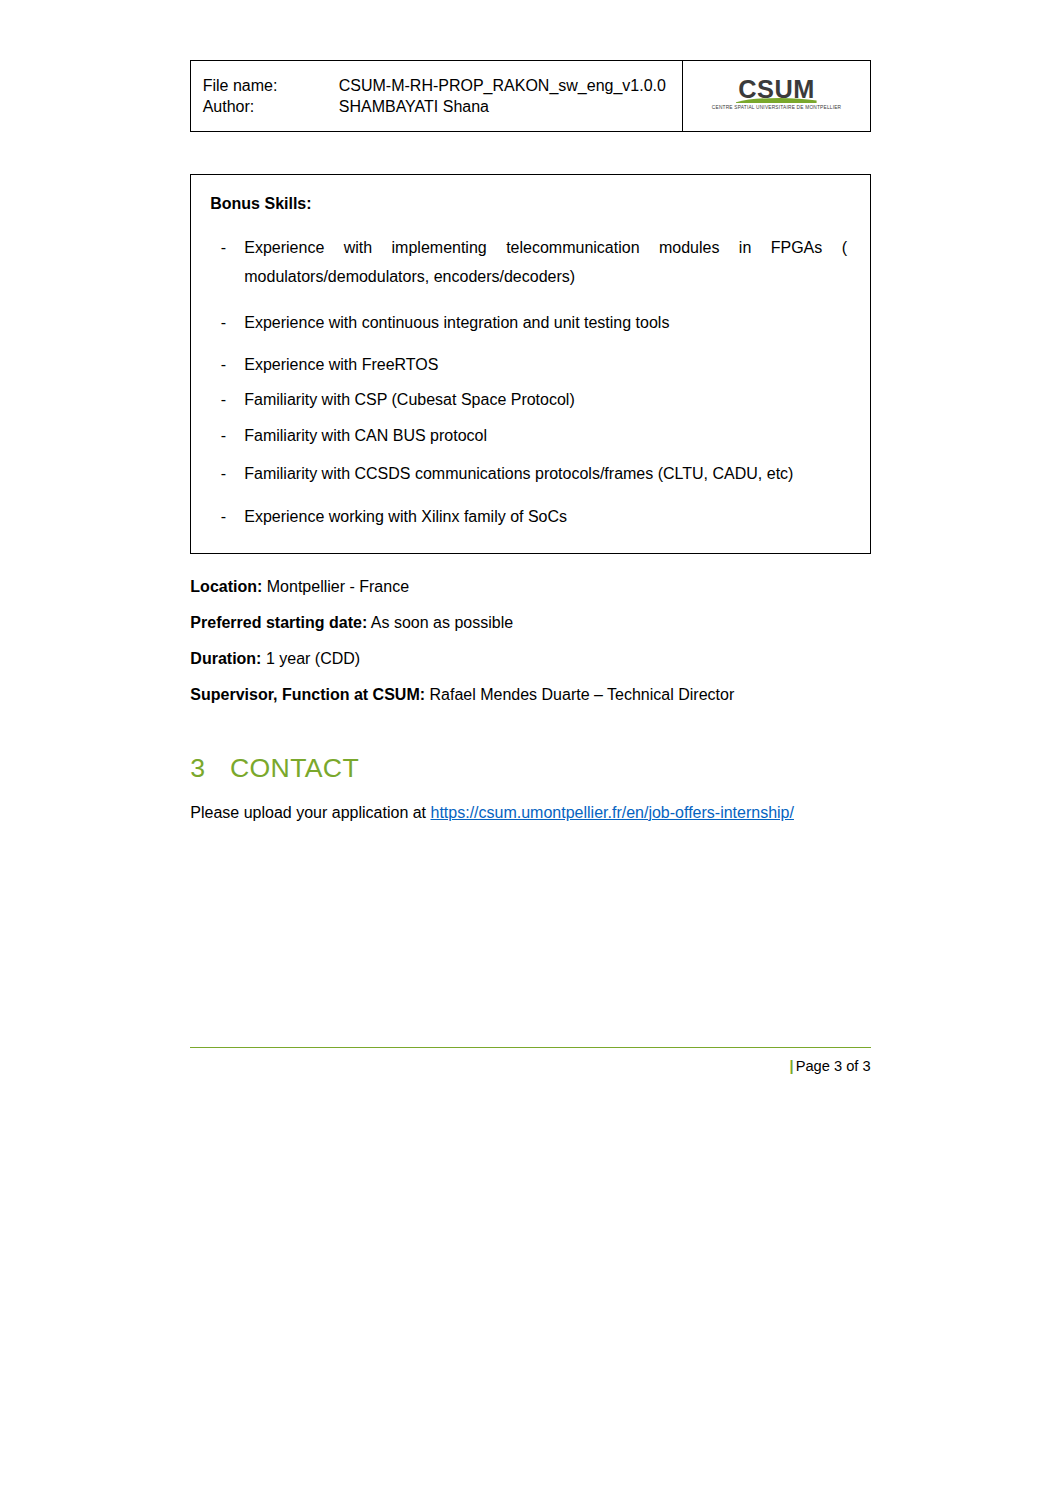| File name: CSUM-M-RH-PROP_RAKON_sw_eng_v1.0.0 Author: SHAMBAYATI Shana | CSUM CENTRE SPATIAL UNIVERSITAIRE DE MONTPELLIER |
Bonus Skills:
Experience with implementing telecommunication modules in FPGAs ( modulators/demodulators, encoders/decoders)
Experience with continuous integration and unit testing tools
Experience with FreeRTOS
Familiarity with CSP (Cubesat Space Protocol)
Familiarity with CAN BUS protocol
Familiarity with CCSDS communications protocols/frames (CLTU, CADU, etc)
Experience working with Xilinx family of SoCs
Location: Montpellier - France
Preferred starting date: As soon as possible
Duration: 1 year (CDD)
Supervisor, Function at CSUM: Rafael Mendes Duarte – Technical Director
3 CONTACT
Please upload your application at https://csum.umontpellier.fr/en/job-offers-internship/
|Page 3 of 3